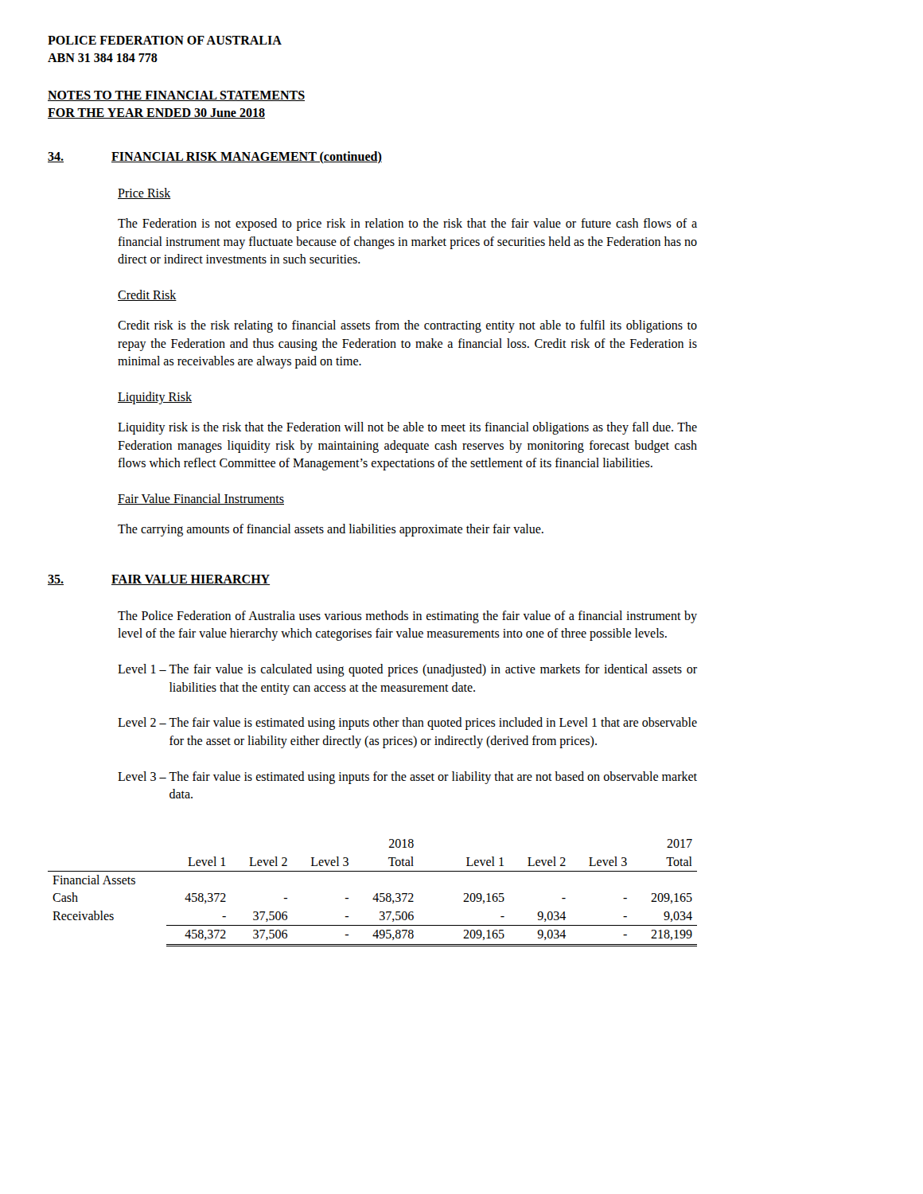POLICE FEDERATION OF AUSTRALIA
ABN 31 384 184 778
NOTES TO THE FINANCIAL STATEMENTS
FOR THE YEAR ENDED 30 June 2018
34. FINANCIAL RISK MANAGEMENT (continued)
Price Risk
The Federation is not exposed to price risk in relation to the risk that the fair value or future cash flows of a financial instrument may fluctuate because of changes in market prices of securities held as the Federation has no direct or indirect investments in such securities.
Credit Risk
Credit risk is the risk relating to financial assets from the contracting entity not able to fulfil its obligations to repay the Federation and thus causing the Federation to make a financial loss. Credit risk of the Federation is minimal as receivables are always paid on time.
Liquidity Risk
Liquidity risk is the risk that the Federation will not be able to meet its financial obligations as they fall due. The Federation manages liquidity risk by maintaining adequate cash reserves by monitoring forecast budget cash flows which reflect Committee of Management’s expectations of the settlement of its financial liabilities.
Fair Value Financial Instruments
The carrying amounts of financial assets and liabilities approximate their fair value.
35. FAIR VALUE HIERARCHY
The Police Federation of Australia uses various methods in estimating the fair value of a financial instrument by level of the fair value hierarchy which categorises fair value measurements into one of three possible levels.
Level 1 – The fair value is calculated using quoted prices (unadjusted) in active markets for identical assets or liabilities that the entity can access at the measurement date.
Level 2 – The fair value is estimated using inputs other than quoted prices included in Level 1 that are observable for the asset or liability either directly (as prices) or indirectly (derived from prices).
Level 3 – The fair value is estimated using inputs for the asset or liability that are not based on observable market data.
| | 2018 | | 2017 |
| --- | --- | --- | --- |
| | Level 1 | Level 2 | Level 3 | Total | | Level 1 | Level 2 | Level 3 | Total |
| Financial Assets | | | | | | | | | |
| Cash | 458,372 | - | - | 458,372 | | 209,165 | - | - | 209,165 |
| Receivables | - | 37,506 | - | 37,506 | | - | 9,034 | - | 9,034 |
| | 458,372 | 37,506 | - | 495,878 | | 209,165 | 9,034 | - | 218,199 |